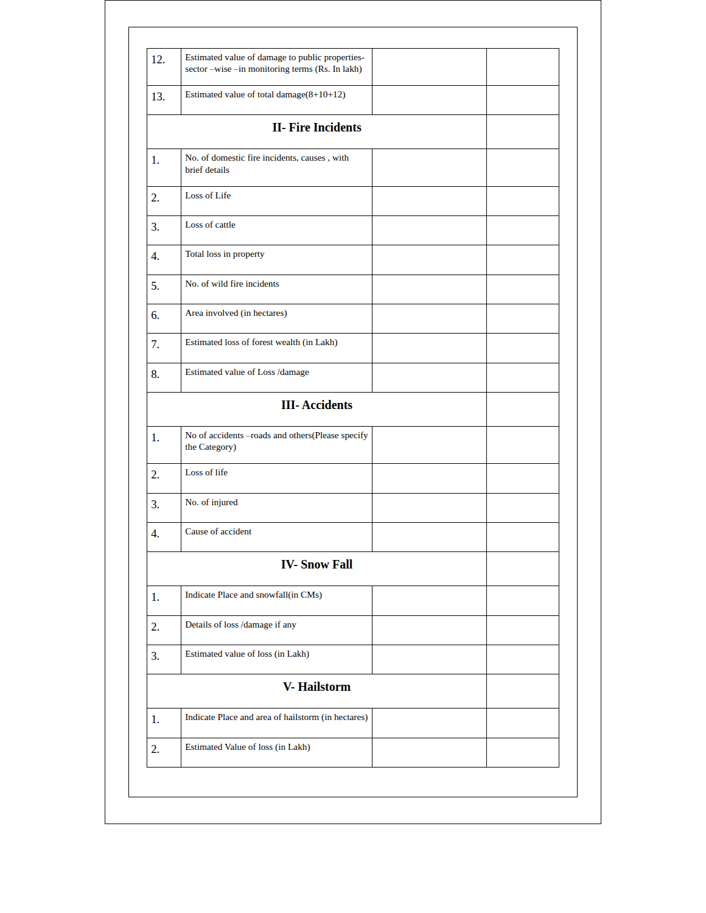| 12. | Estimated value of damage to public properties- sector –wise –in monitoring terms (Rs. In lakh) | | |
| 13. | Estimated value of total damage(8+10+12) | | |
| II- Fire Incidents | |
| 1. | No. of domestic fire incidents, causes , with brief details | | |
| 2. | Loss of Life | | |
| 3. | Loss of cattle | | |
| 4. | Total loss in property | | |
| 5. | No. of wild fire incidents | | |
| 6. | Area involved (in hectares) | | |
| 7. | Estimated loss of forest wealth (in Lakh) | | |
| 8. | Estimated value of Loss /damage | | |
| III- Accidents | |
| 1. | No of accidents –roads and others(Please specify the Category) | | |
| 2. | Loss of life | | |
| 3. | No. of injured | | |
| 4. | Cause of accident | | |
| IV- Snow Fall | |
| 1. | Indicate Place and snowfall(in CMs) | | |
| 2. | Details of loss /damage if any | | |
| 3. | Estimated value of loss (in Lakh) | | |
| V- Hailstorm | |
| 1. | Indicate Place and area of hailstorm (in hectares) | | |
| 2. | Estimated Value of loss (in Lakh) | | |